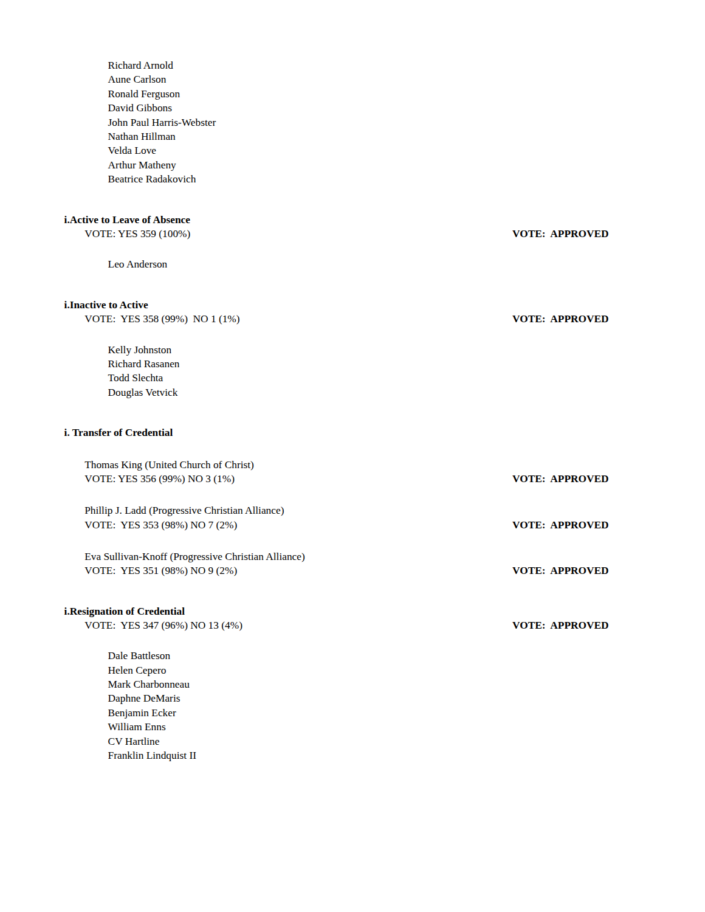Richard Arnold
Aune Carlson
Ronald Ferguson
David Gibbons
John Paul Harris-Webster
Nathan Hillman
Velda Love
Arthur Matheny
Beatrice Radakovich
i.Active to Leave of Absence
VOTE: YES 359 (100%) VOTE: APPROVED
Leo Anderson
i.Inactive to Active
VOTE: YES 358 (99%) NO 1 (1%) VOTE: APPROVED
Kelly Johnston
Richard Rasanen
Todd Slechta
Douglas Vetvick
i. Transfer of Credential
Thomas King (United Church of Christ)
VOTE: YES 356 (99%) NO 3 (1%) VOTE: APPROVED
Phillip J. Ladd (Progressive Christian Alliance)
VOTE: YES 353 (98%) NO 7 (2%) VOTE: APPROVED
Eva Sullivan-Knoff (Progressive Christian Alliance)
VOTE: YES 351 (98%) NO 9 (2%) VOTE: APPROVED
i.Resignation of Credential
VOTE: YES 347 (96%) NO 13 (4%) VOTE: APPROVED
Dale Battleson
Helen Cepero
Mark Charbonneau
Daphne DeMaris
Benjamin Ecker
William Enns
CV Hartline
Franklin Lindquist II